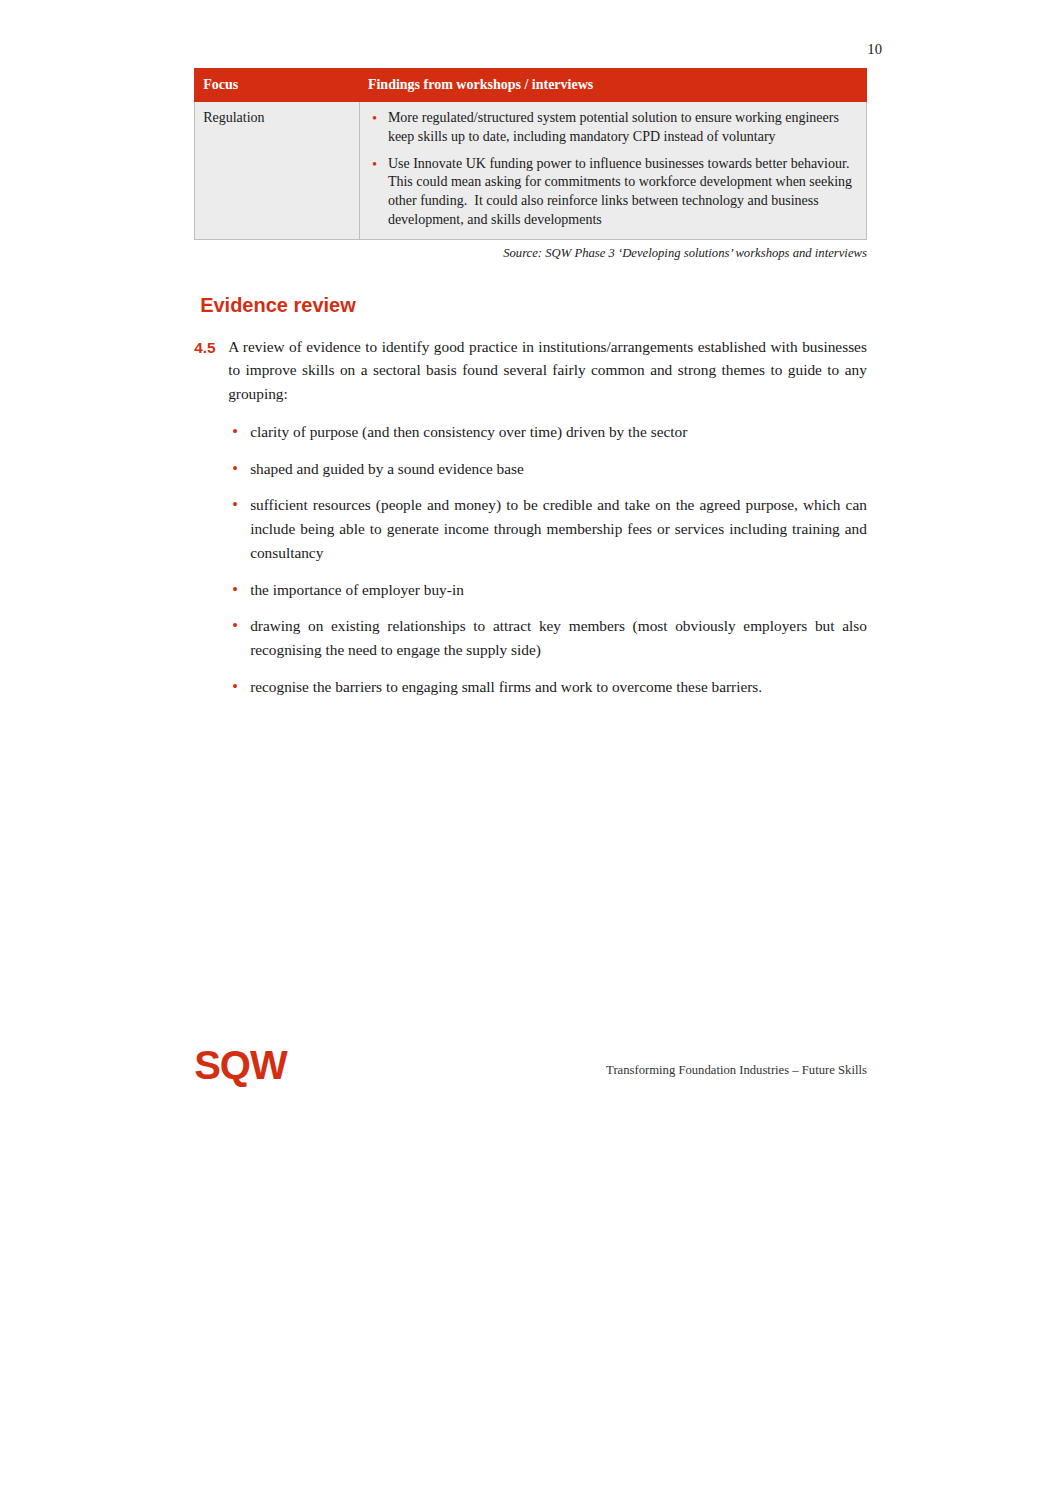10
| Focus | Findings from workshops / interviews |
| --- | --- |
| Regulation | More regulated/structured system potential solution to ensure working engineers keep skills up to date, including mandatory CPD instead of voluntary Use Innovate UK funding power to influence businesses towards better behaviour. This could mean asking for commitments to workforce development when seeking other funding. It could also reinforce links between technology and business development, and skills developments |
Source: SQW Phase 3 ‘Developing solutions’ workshops and interviews
Evidence review
4.5
A review of evidence to identify good practice in institutions/arrangements established with businesses to improve skills on a sectoral basis found several fairly common and strong themes to guide to any grouping:
clarity of purpose (and then consistency over time) driven by the sector
shaped and guided by a sound evidence base
sufficient resources (people and money) to be credible and take on the agreed purpose, which can include being able to generate income through membership fees or services including training and consultancy
the importance of employer buy-in
drawing on existing relationships to attract key members (most obviously employers but also recognising the need to engage the supply side)
recognise the barriers to engaging small firms and work to overcome these barriers.
SQW
Transforming Foundation Industries – Future Skills